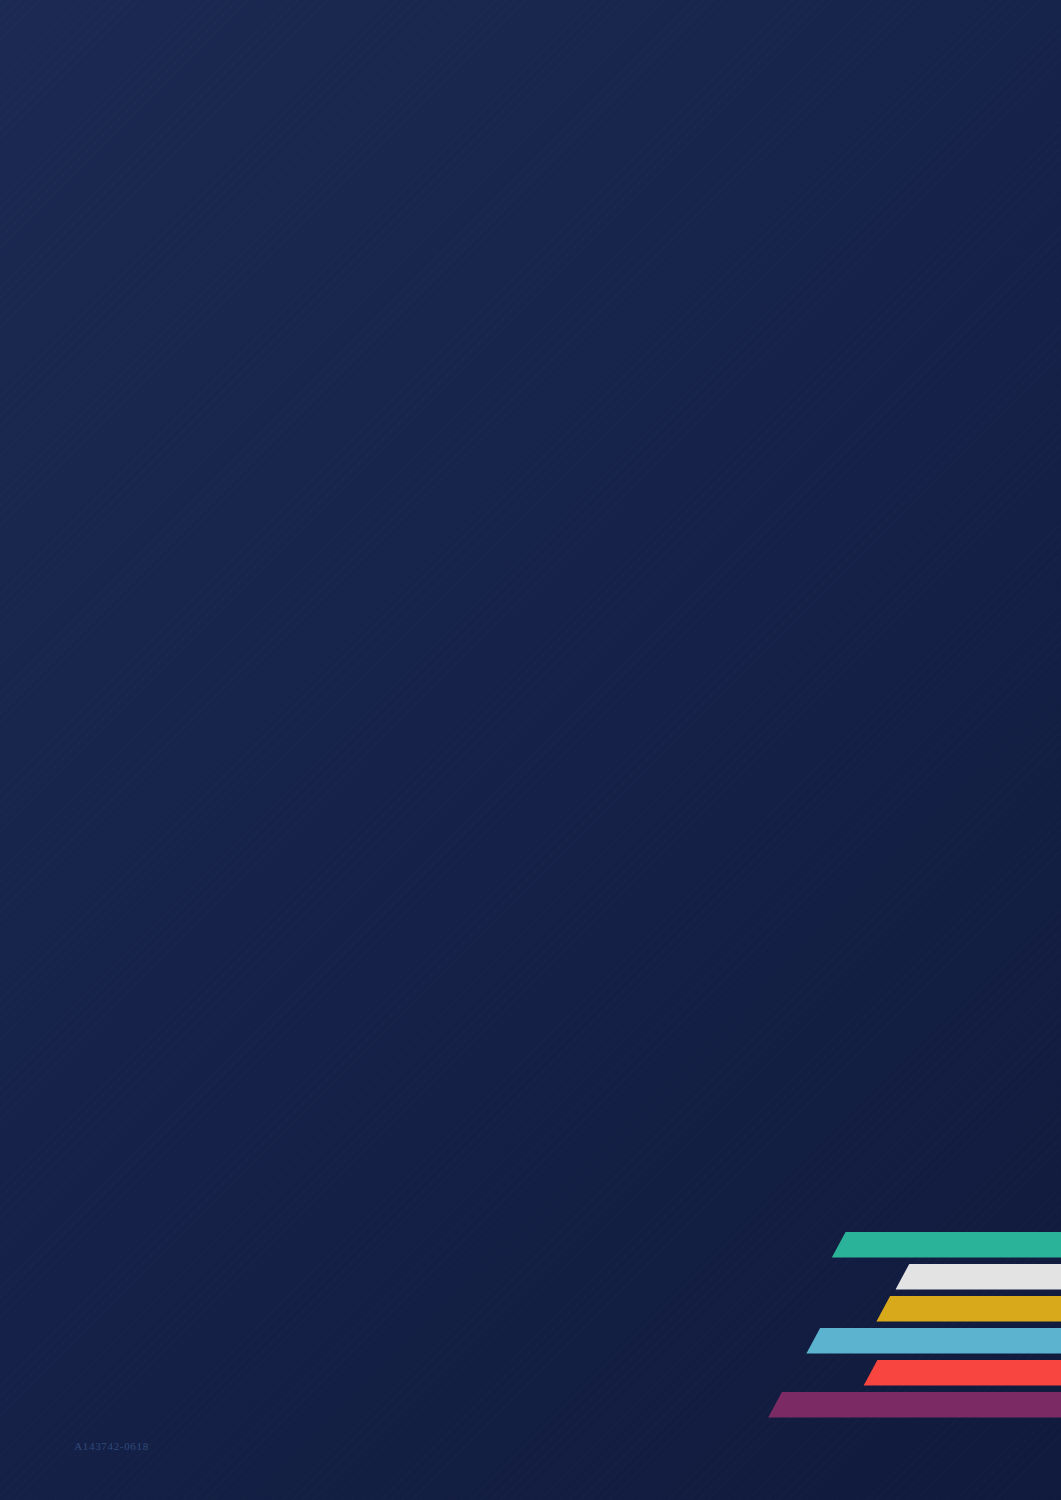A143742-0618